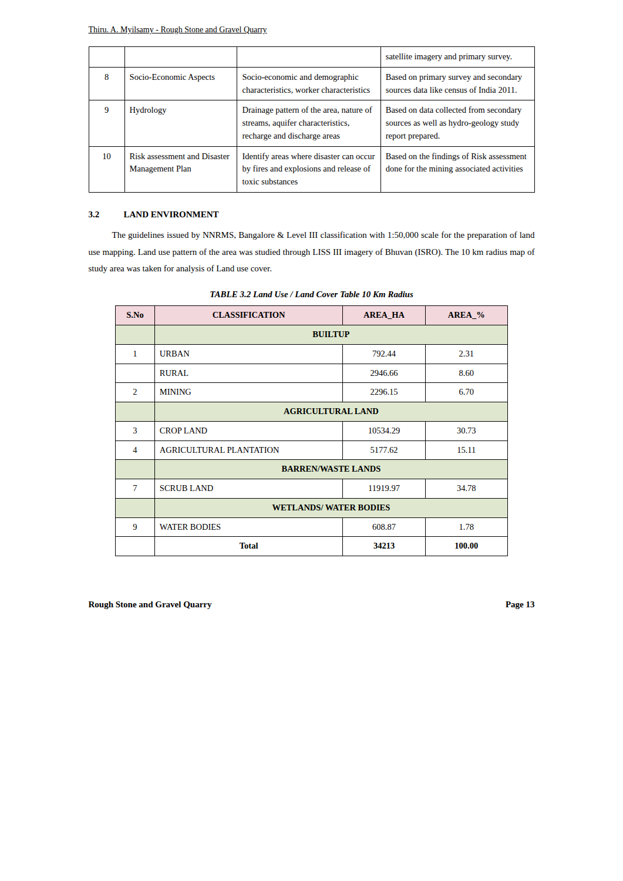Thiru. A. Myilsamy - Rough Stone and Gravel Quarry
| | | | satellite imagery and primary survey. |
| 8 | Socio-Economic Aspects | Socio-economic and demographic characteristics, worker characteristics | Based on primary survey and secondary sources data like census of India 2011. |
| 9 | Hydrology | Drainage pattern of the area, nature of streams, aquifer characteristics, recharge and discharge areas | Based on data collected from secondary sources as well as hydro-geology study report prepared. |
| 10 | Risk assessment and Disaster Management Plan | Identify areas where disaster can occur by fires and explosions and release of toxic substances | Based on the findings of Risk assessment done for the mining associated activities |
3.2 LAND ENVIRONMENT
The guidelines issued by NNRMS, Bangalore & Level III classification with 1:50,000 scale for the preparation of land use mapping. Land use pattern of the area was studied through LISS III imagery of Bhuvan (ISRO). The 10 km radius map of study area was taken for analysis of Land use cover.
TABLE 3.2 Land Use / Land Cover Table 10 Km Radius
| S.No | CLASSIFICATION | AREA_HA | AREA_% |
| --- | --- | --- | --- |
| | BUILTUP |
| 1 | URBAN | 792.44 | 2.31 |
| | RURAL | 2946.66 | 8.60 |
| 2 | MINING | 2296.15 | 6.70 |
| | AGRICULTURAL LAND |
| 3 | CROP LAND | 10534.29 | 30.73 |
| 4 | AGRICULTURAL PLANTATION | 5177.62 | 15.11 |
| | BARREN/WASTE LANDS |
| 7 | SCRUB LAND | 11919.97 | 34.78 |
| | WETLANDS/ WATER BODIES |
| 9 | WATER BODIES | 608.87 | 1.78 |
| | Total | 34213 | 100.00 |
Rough Stone and Gravel Quarry Page 13